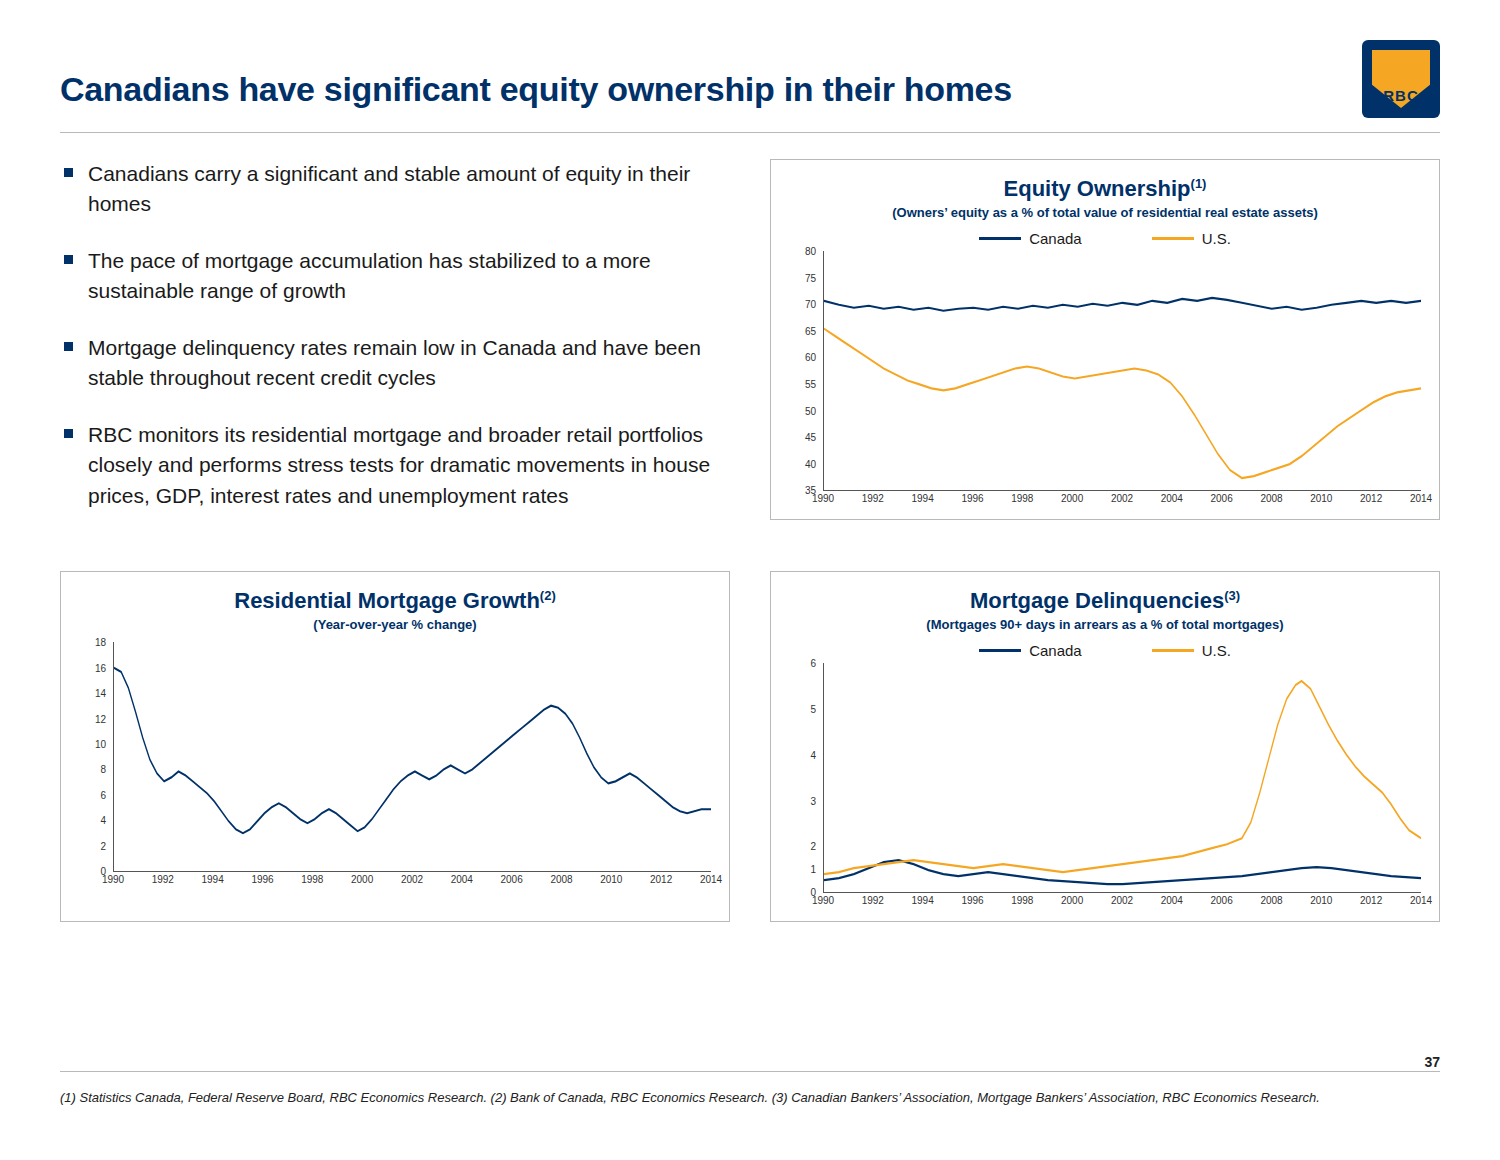Canadians have significant equity ownership in their homes
RBC
Canadians carry a significant and stable amount of equity in their homes
The pace of mortgage accumulation has stabilized to a more sustainable range of growth
Mortgage delinquency rates remain low in Canada and have been stable throughout recent credit cycles
RBC monitors its residential mortgage and broader retail portfolios closely and performs stress tests for dramatic movements in house prices, GDP, interest rates and unemployment rates
Equity Ownership(1)
(Owners’ equity as a % of total value of residential real estate assets)
Canada U.S.
80 75 70 65 60 55 50 45 40 35
1990 1992 1994 1996 1998 2000 2002 2004 2006 2008 2010 2012 2014
Residential Mortgage Growth(2)
(Year-over-year % change)
18 16 14 12 10 8 6 4 2 0
1990 1992 1994 1996 1998 2000 2002 2004 2006 2008 2010 2012 2014
Mortgage Delinquencies(3)
(Mortgages 90+ days in arrears as a % of total mortgages)
Canada U.S.
6 5 4 3 2 1 0
1990 1992 1994 1996 1998 2000 2002 2004 2006 2008 2010 2012 2014
37 (1) Statistics Canada, Federal Reserve Board, RBC Economics Research. (2) Bank of Canada, RBC Economics Research. (3) Canadian Bankers’ Association, Mortgage Bankers’ Association, RBC Economics Research.